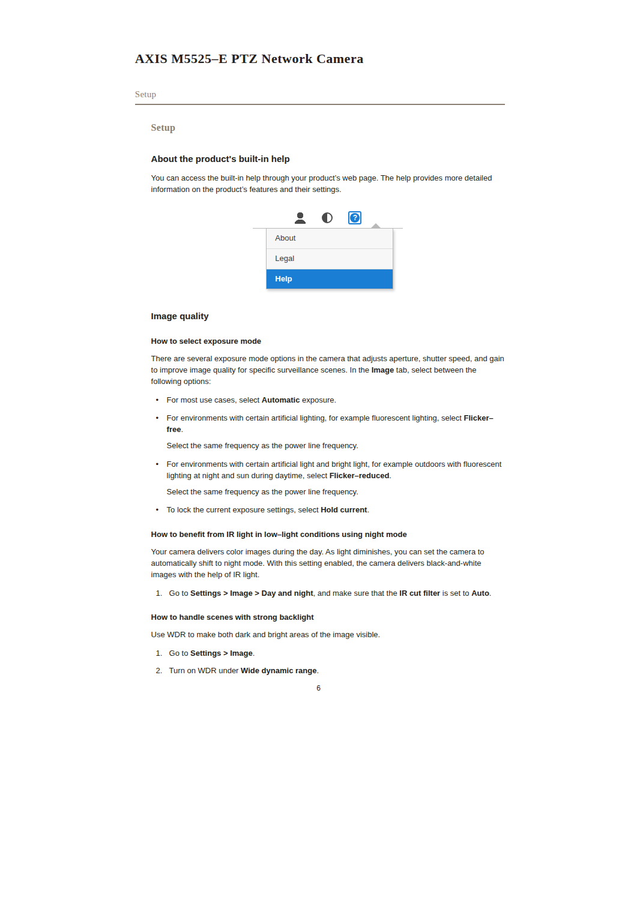AXIS M5525–E PTZ Network Camera
Setup
Setup
About the product's built-in help
You can access the built-in help through your product’s web page. The help provides more detailed information on the product’s features and their settings.
?
About
Legal
Help
Image quality
How to select exposure mode
There are several exposure mode options in the camera that adjusts aperture, shutter speed, and gain to improve image quality for specific surveillance scenes. In the Image tab, select between the following options:
For most use cases, select Automatic exposure.
For environments with certain artificial lighting, for example fluorescent lighting, select Flicker–free.
Select the same frequency as the power line frequency.
For environments with certain artificial light and bright light, for example outdoors with fluorescent lighting at night and sun during daytime, select Flicker–reduced.
Select the same frequency as the power line frequency.
To lock the current exposure settings, select Hold current.
How to benefit from IR light in low–light conditions using night mode
Your camera delivers color images during the day. As light diminishes, you can set the camera to automatically shift to night mode. With this setting enabled, the camera delivers black-and-white images with the help of IR light.
Go to Settings > Image > Day and night, and make sure that the IR cut filter is set to Auto.
How to handle scenes with strong backlight
Use WDR to make both dark and bright areas of the image visible.
Go to Settings > Image.
Turn on WDR under Wide dynamic range.
6